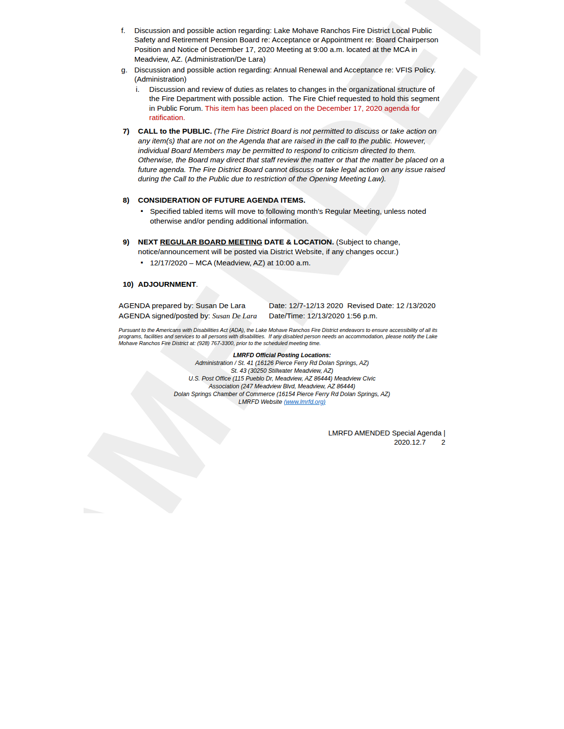AMENDED
f. Discussion and possible action regarding: Lake Mohave Ranchos Fire District Local Public Safety and Retirement Pension Board re: Acceptance or Appointment re: Board Chairperson Position and Notice of December 17, 2020 Meeting at 9:00 a.m. located at the MCA in Meadview, AZ. (Administration/De Lara)
g. Discussion and possible action regarding: Annual Renewal and Acceptance re: VFIS Policy. (Administration)
i. Discussion and review of duties as relates to changes in the organizational structure of the Fire Department with possible action. The Fire Chief requested to hold this segment in Public Forum. This item has been placed on the December 17, 2020 agenda for ratification.
7) CALL to the PUBLIC. (The Fire District Board is not permitted to discuss or take action on any item(s) that are not on the Agenda that are raised in the call to the public. However, individual Board Members may be permitted to respond to criticism directed to them. Otherwise, the Board may direct that staff review the matter or that the matter be placed on a future agenda. The Fire District Board cannot discuss or take legal action on any issue raised during the Call to the Public due to restriction of the Opening Meeting Law).
8) CONSIDERATION OF FUTURE AGENDA ITEMS.
Specified tabled items will move to following month’s Regular Meeting, unless noted otherwise and/or pending additional information.
9) NEXT REGULAR BOARD MEETING DATE & LOCATION. (Subject to change, notice/announcement will be posted via District Website, if any changes occur.)
12/17/2020 – MCA (Meadview, AZ) at 10:00 a.m.
10) ADJOURNMENT.
| AGENDA prepared by: Susan De Lara | Date: 12/7-12/13 2020 Revised Date: 12 /13/2020 |
| AGENDA signed/posted by: Susan De Lara | Date/Time: 12/13/2020 1:56 p.m. |
Pursuant to the Americans with Disabilities Act (ADA), the Lake Mohave Ranchos Fire District endeavors to ensure accessibility of all its programs, facilities and services to all persons with disabilities. If any disabled person needs an accommodation, please notify the Lake Mohave Ranchos Fire District at: (928) 767-3300, prior to the scheduled meeting time.
LMRFD Official Posting Locations:
Administration / St. 41 (16126 Pierce Ferry Rd Dolan Springs, AZ)
St. 43 (30250 Stillwater Meadview, AZ)
U.S. Post Office (115 Pueblo Dr, Meadview, AZ 86444) Meadview Civic
Association (247 Meadview Blvd, Meadview, AZ 86444)
Dolan Springs Chamber of Commerce (16154 Pierce Ferry Rd Dolan Springs, AZ)
LMRFD Website (www.lmrfd.org)
LMRFD AMENDED Special Agenda | 2020.12.72